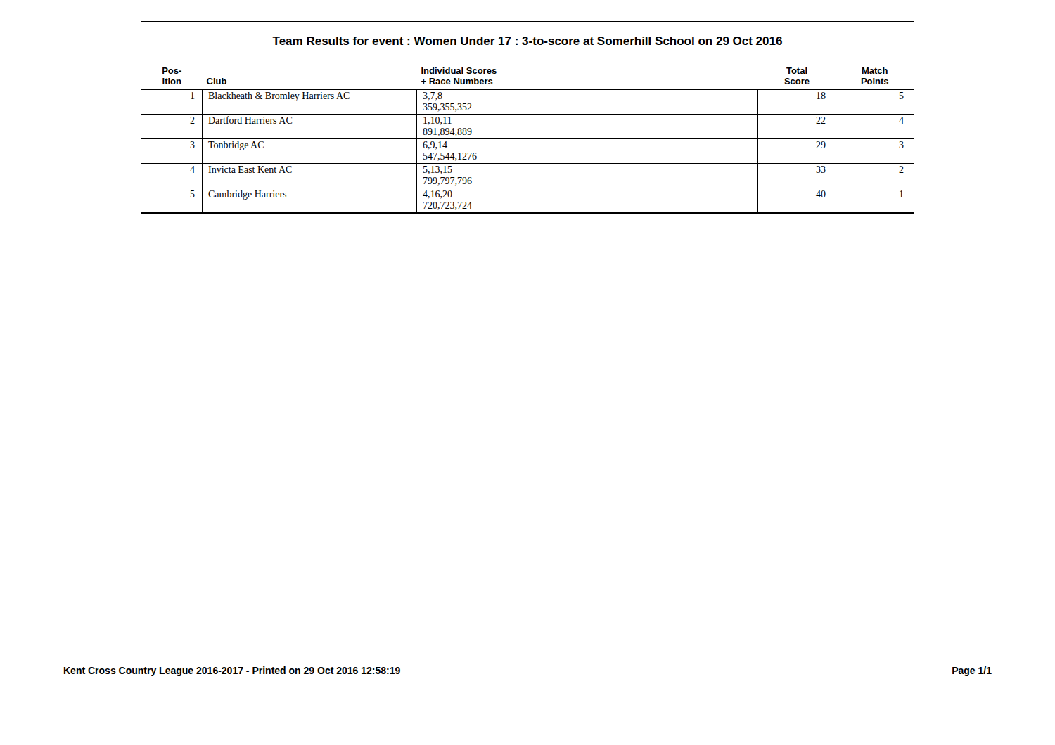Team Results for event : Women Under 17 : 3-to-score at Somerhill School on 29 Oct 2016
| Pos- | | Individual Scores | Total | Match |
| --- | --- | --- | --- | --- |
| ition | Club | + Race Numbers | Score | Points |
| 1 | Blackheath & Bromley Harriers AC | 3,7,8 359,355,352 | 18 | 5 |
| 2 | Dartford Harriers AC | 1,10,11 891,894,889 | 22 | 4 |
| 3 | Tonbridge AC | 6,9,14 547,544,1276 | 29 | 3 |
| 4 | Invicta East Kent AC | 5,13,15 799,797,796 | 33 | 2 |
| 5 | Cambridge Harriers | 4,16,20 720,723,724 | 40 | 1 |
Kent Cross Country League 2016-2017 - Printed on 29 Oct 2016 12:58:19 Page 1/1